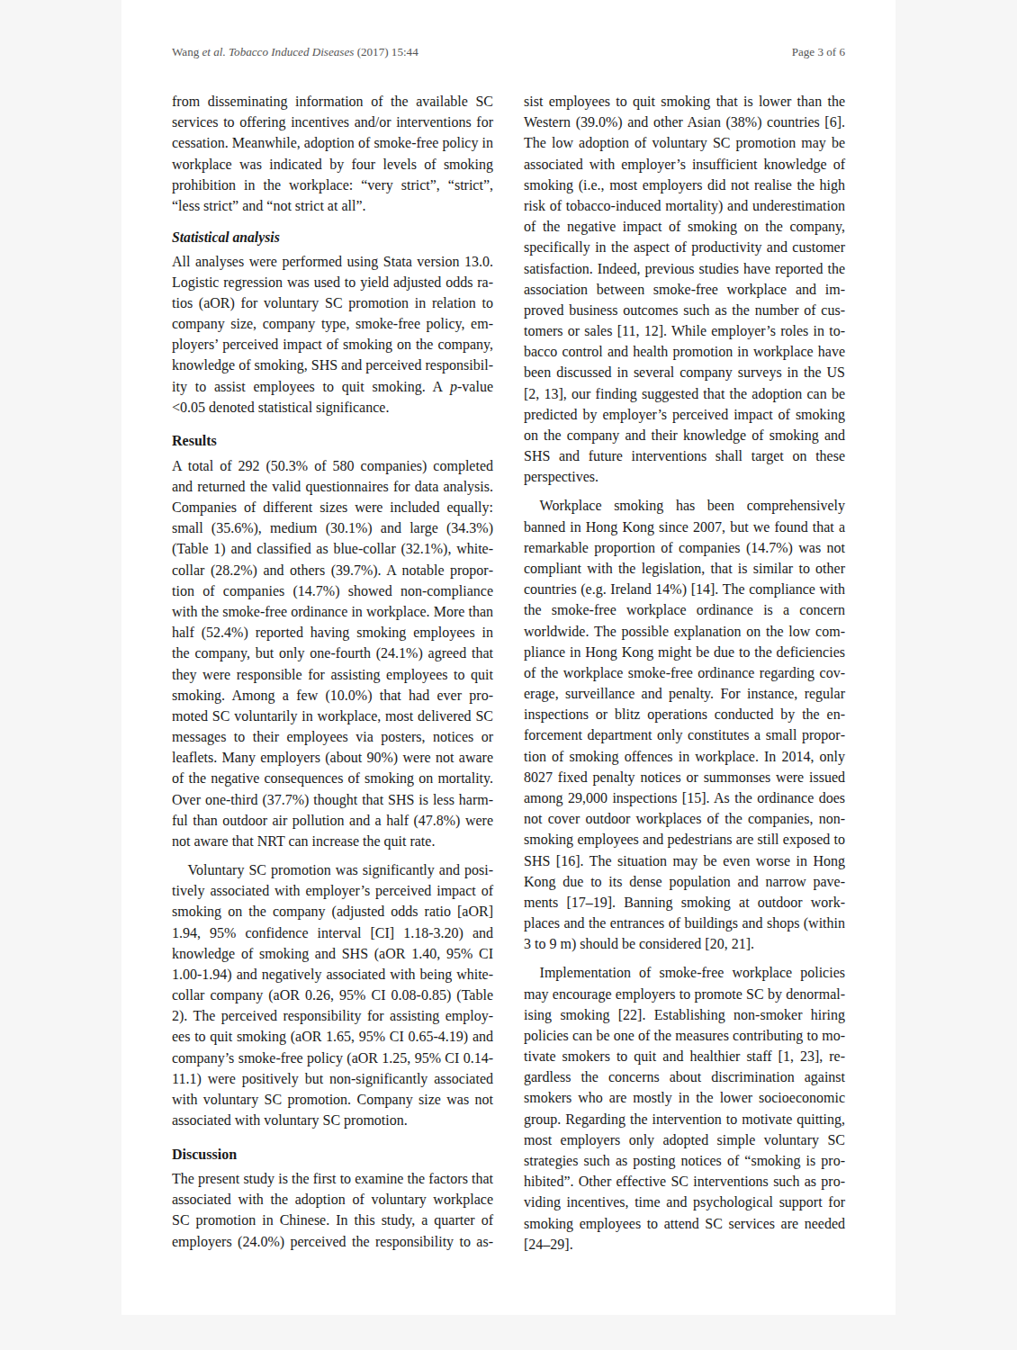Wang et al. Tobacco Induced Diseases (2017) 15:44
Page 3 of 6
from disseminating information of the available SC services to offering incentives and/or interventions for cessation. Meanwhile, adoption of smoke-free policy in workplace was indicated by four levels of smoking prohibition in the workplace: “very strict”, “strict”, “less strict” and “not strict at all”.
Statistical analysis
All analyses were performed using Stata version 13.0. Logistic regression was used to yield adjusted odds ratios (aOR) for voluntary SC promotion in relation to company size, company type, smoke-free policy, employers’ perceived impact of smoking on the company, knowledge of smoking, SHS and perceived responsibility to assist employees to quit smoking. A p-value <0.05 denoted statistical significance.
Results
A total of 292 (50.3% of 580 companies) completed and returned the valid questionnaires for data analysis. Companies of different sizes were included equally: small (35.6%), medium (30.1%) and large (34.3%) (Table 1) and classified as blue-collar (32.1%), white-collar (28.2%) and others (39.7%). A notable proportion of companies (14.7%) showed non-compliance with the smoke-free ordinance in workplace. More than half (52.4%) reported having smoking employees in the company, but only one-fourth (24.1%) agreed that they were responsible for assisting employees to quit smoking. Among a few (10.0%) that had ever promoted SC voluntarily in workplace, most delivered SC messages to their employees via posters, notices or leaflets. Many employers (about 90%) were not aware of the negative consequences of smoking on mortality. Over one-third (37.7%) thought that SHS is less harmful than outdoor air pollution and a half (47.8%) were not aware that NRT can increase the quit rate.
Voluntary SC promotion was significantly and positively associated with employer’s perceived impact of smoking on the company (adjusted odds ratio [aOR] 1.94, 95% confidence interval [CI] 1.18-3.20) and knowledge of smoking and SHS (aOR 1.40, 95% CI 1.00-1.94) and negatively associated with being white-collar company (aOR 0.26, 95% CI 0.08-0.85) (Table 2). The perceived responsibility for assisting employees to quit smoking (aOR 1.65, 95% CI 0.65-4.19) and company’s smoke-free policy (aOR 1.25, 95% CI 0.14-11.1) were positively but non-significantly associated with voluntary SC promotion. Company size was not associated with voluntary SC promotion.
Discussion
The present study is the first to examine the factors that associated with the adoption of voluntary workplace SC promotion in Chinese. In this study, a quarter of employers (24.0%) perceived the responsibility to assist employees to quit smoking that is lower than the Western (39.0%) and other Asian (38%) countries [6]. The low adoption of voluntary SC promotion may be associated with employer’s insufficient knowledge of smoking (i.e., most employers did not realise the high risk of tobacco-induced mortality) and underestimation of the negative impact of smoking on the company, specifically in the aspect of productivity and customer satisfaction. Indeed, previous studies have reported the association between smoke-free workplace and improved business outcomes such as the number of customers or sales [11, 12]. While employer’s roles in tobacco control and health promotion in workplace have been discussed in several company surveys in the US [2, 13], our finding suggested that the adoption can be predicted by employer’s perceived impact of smoking on the company and their knowledge of smoking and SHS and future interventions shall target on these perspectives.
Workplace smoking has been comprehensively banned in Hong Kong since 2007, but we found that a remarkable proportion of companies (14.7%) was not compliant with the legislation, that is similar to other countries (e.g. Ireland 14%) [14]. The compliance with the smoke-free workplace ordinance is a concern worldwide. The possible explanation on the low compliance in Hong Kong might be due to the deficiencies of the workplace smoke-free ordinance regarding coverage, surveillance and penalty. For instance, regular inspections or blitz operations conducted by the enforcement department only constitutes a small proportion of smoking offences in workplace. In 2014, only 8027 fixed penalty notices or summonses were issued among 29,000 inspections [15]. As the ordinance does not cover outdoor workplaces of the companies, nonsmoking employees and pedestrians are still exposed to SHS [16]. The situation may be even worse in Hong Kong due to its dense population and narrow pavements [17–19]. Banning smoking at outdoor workplaces and the entrances of buildings and shops (within 3 to 9 m) should be considered [20, 21].
Implementation of smoke-free workplace policies may encourage employers to promote SC by denormalising smoking [22]. Establishing non-smoker hiring policies can be one of the measures contributing to motivate smokers to quit and healthier staff [1, 23], regardless the concerns about discrimination against smokers who are mostly in the lower socioeconomic group. Regarding the intervention to motivate quitting, most employers only adopted simple voluntary SC strategies such as posting notices of “smoking is prohibited”. Other effective SC interventions such as providing incentives, time and psychological support for smoking employees to attend SC services are needed [24–29].